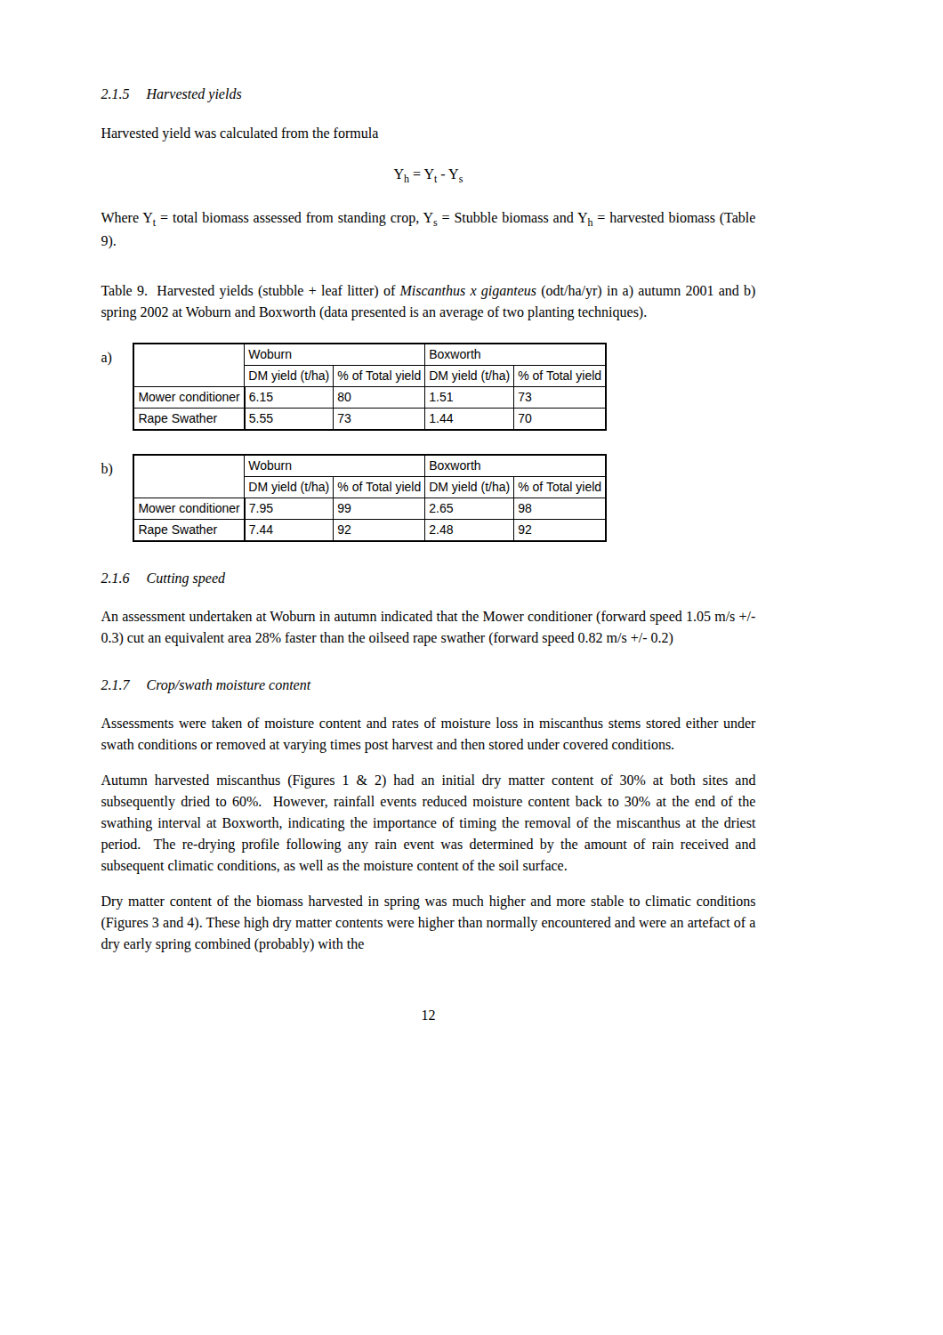2.1.5 Harvested yields
Harvested yield was calculated from the formula
Yh = Yt - Ys
Where Yt = total biomass assessed from standing crop, Ys = Stubble biomass and Yh = harvested biomass (Table 9).
Table 9. Harvested yields (stubble + leaf litter) of Miscanthus x giganteus (odt/ha/yr) in a) autumn 2001 and b) spring 2002 at Woburn and Boxworth (data presented is an average of two planting techniques).
a)
| | Woburn | Boxworth |
| | DM yield (t/ha) | % of Total yield | DM yield (t/ha) | % of Total yield |
| Mower conditioner | 6.15 | 80 | 1.51 | 73 |
| Rape Swather | 5.55 | 73 | 1.44 | 70 |
b)
| | Woburn | Boxworth |
| | DM yield (t/ha) | % of Total yield | DM yield (t/ha) | % of Total yield |
| Mower conditioner | 7.95 | 99 | 2.65 | 98 |
| Rape Swather | 7.44 | 92 | 2.48 | 92 |
2.1.6 Cutting speed
An assessment undertaken at Woburn in autumn indicated that the Mower conditioner (forward speed 1.05 m/s +/- 0.3) cut an equivalent area 28% faster than the oilseed rape swather (forward speed 0.82 m/s +/- 0.2)
2.1.7 Crop/swath moisture content
Assessments were taken of moisture content and rates of moisture loss in miscanthus stems stored either under swath conditions or removed at varying times post harvest and then stored under covered conditions.
Autumn harvested miscanthus (Figures 1 & 2) had an initial dry matter content of 30% at both sites and subsequently dried to 60%. However, rainfall events reduced moisture content back to 30% at the end of the swathing interval at Boxworth, indicating the importance of timing the removal of the miscanthus at the driest period. The re-drying profile following any rain event was determined by the amount of rain received and subsequent climatic conditions, as well as the moisture content of the soil surface.
Dry matter content of the biomass harvested in spring was much higher and more stable to climatic conditions (Figures 3 and 4). These high dry matter contents were higher than normally encountered and were an artefact of a dry early spring combined (probably) with the
12